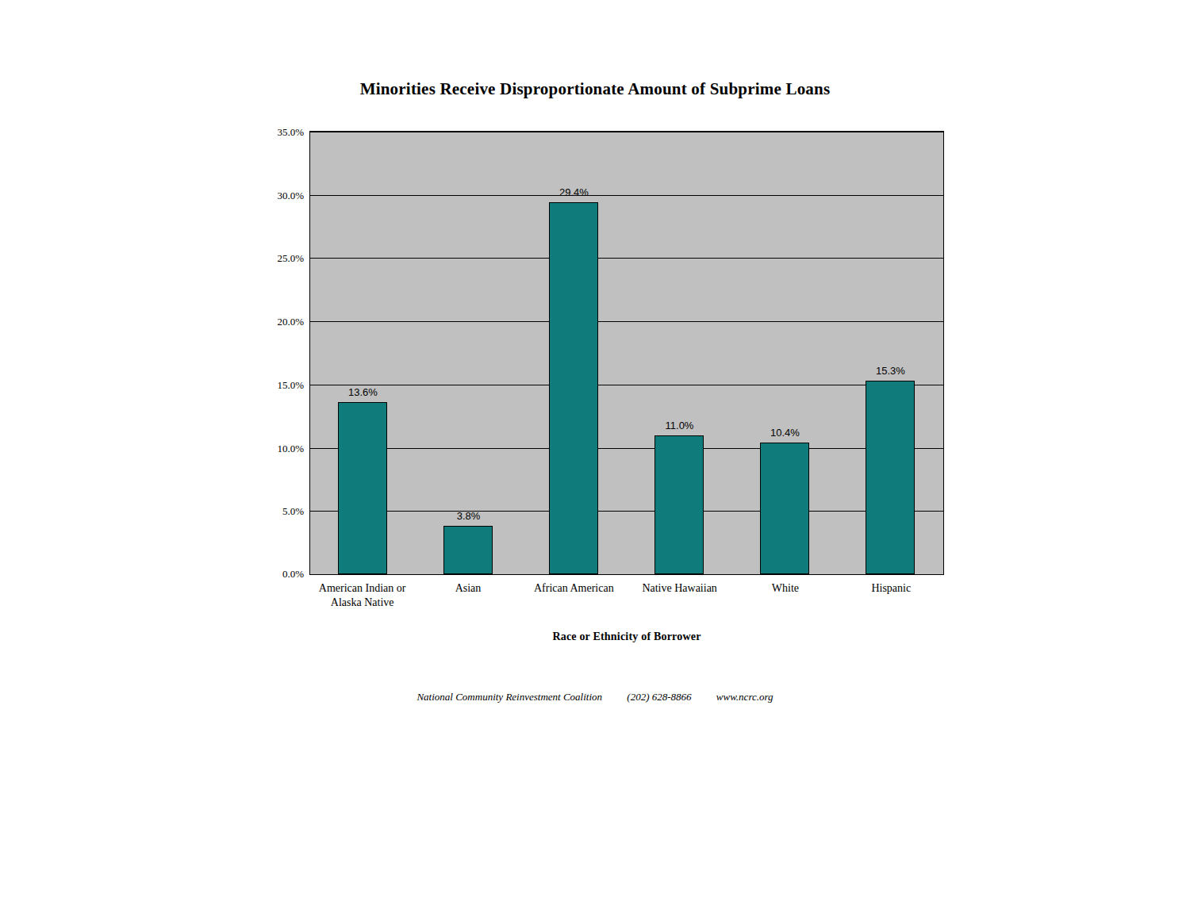Minorities Receive Disproportionate Amount of Subprime Loans
Percentage of Loans Received that are Subprime
35.0%
30.0%
25.0%
20.0%
15.0%
10.0%
5.0%
0.0%
13.6%
3.8%
29.4%
11.0%
10.4%
15.3%
American Indian or
Alaska Native
Asian
African American
Native Hawaiian
White
Hispanic
Race or Ethnicity of Borrower
National Community Reinvestment Coalition (202) 628-8866 www.ncrc.org